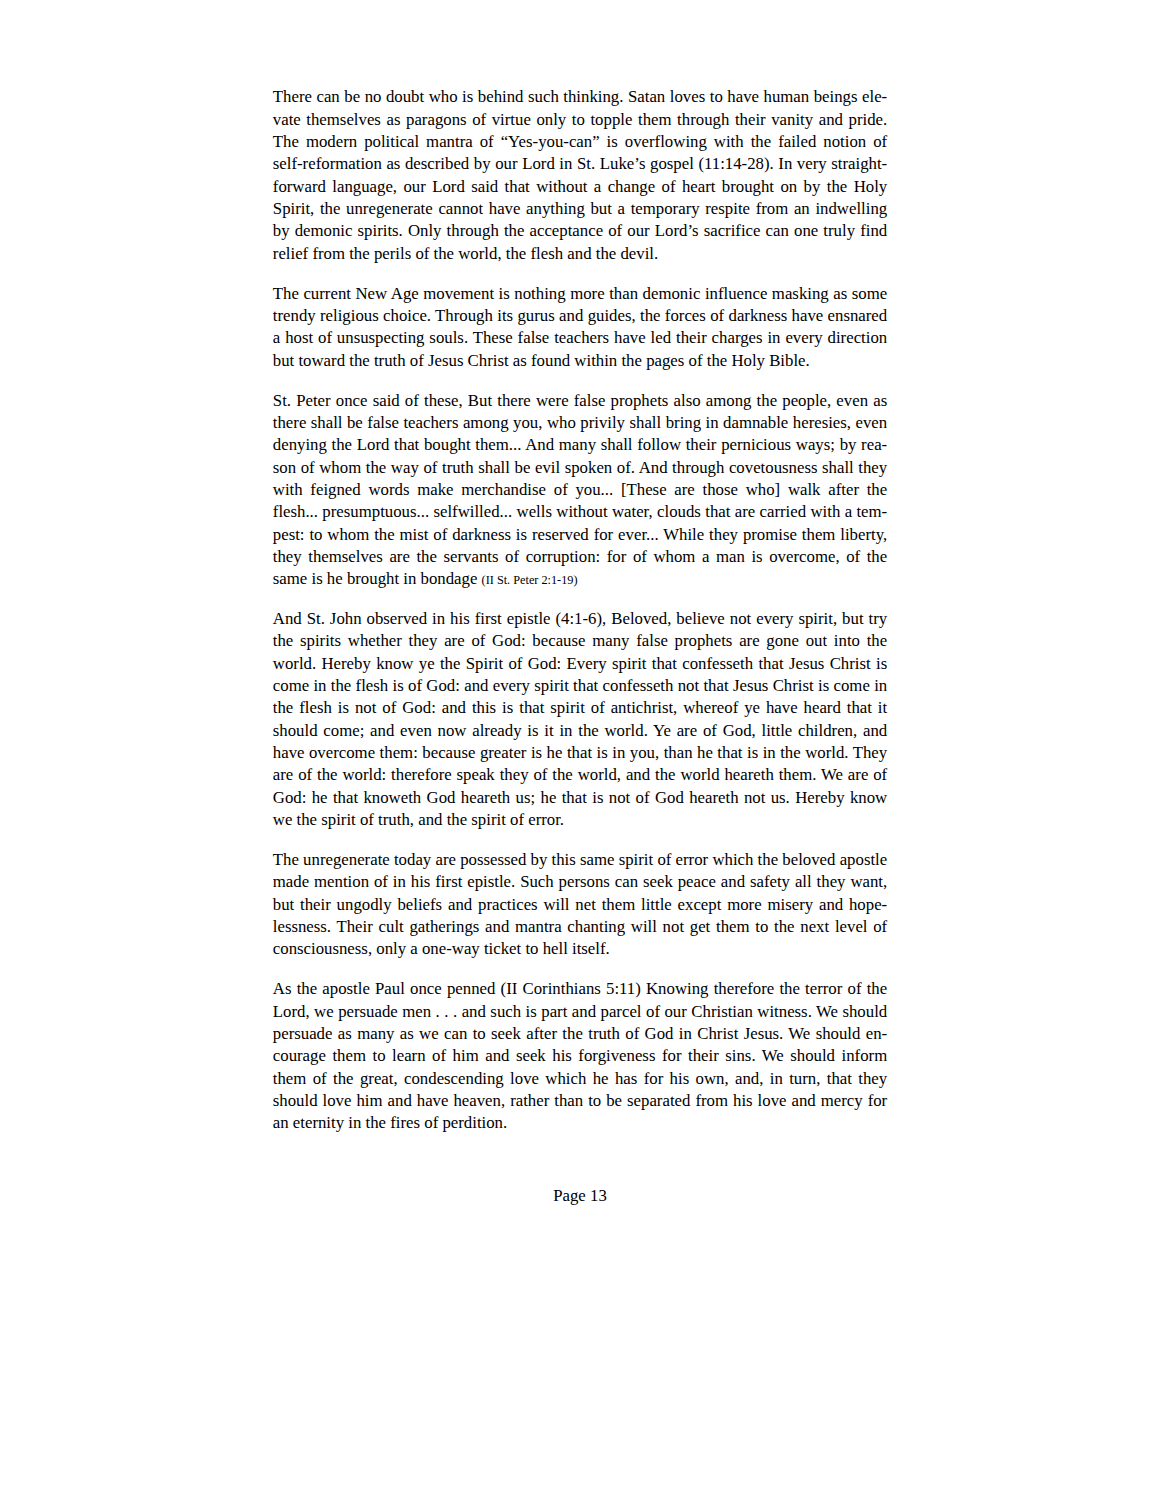There can be no doubt who is behind such thinking. Satan loves to have human beings elevate themselves as paragons of virtue only to topple them through their vanity and pride. The modern political mantra of “Yes-you-can” is overflowing with the failed notion of self-reformation as described by our Lord in St. Luke’s gospel (11:14-28). In very straight-forward language, our Lord said that without a change of heart brought on by the Holy Spirit, the unregenerate cannot have anything but a temporary respite from an indwelling by demonic spirits. Only through the acceptance of our Lord’s sacrifice can one truly find relief from the perils of the world, the flesh and the devil.
The current New Age movement is nothing more than demonic influence masking as some trendy religious choice. Through its gurus and guides, the forces of darkness have ensnared a host of unsuspecting souls. These false teachers have led their charges in every direction but toward the truth of Jesus Christ as found within the pages of the Holy Bible.
St. Peter once said of these, But there were false prophets also among the people, even as there shall be false teachers among you, who privily shall bring in damnable heresies, even denying the Lord that bought them... And many shall follow their pernicious ways; by reason of whom the way of truth shall be evil spoken of. And through covetousness shall they with feigned words make merchandise of you... [These are those who] walk after the flesh... presumptuous... selfwilled... wells without water, clouds that are carried with a tempest: to whom the mist of darkness is reserved for ever... While they promise them liberty, they themselves are the servants of corruption: for of whom a man is overcome, of the same is he brought in bondage (II St. Peter 2:1-19)
And St. John observed in his first epistle (4:1-6), Beloved, believe not every spirit, but try the spirits whether they are of God: because many false prophets are gone out into the world. Hereby know ye the Spirit of God: Every spirit that confesseth that Jesus Christ is come in the flesh is of God: and every spirit that confesseth not that Jesus Christ is come in the flesh is not of God: and this is that spirit of antichrist, whereof ye have heard that it should come; and even now already is it in the world. Ye are of God, little children, and have overcome them: because greater is he that is in you, than he that is in the world. They are of the world: therefore speak they of the world, and the world heareth them. We are of God: he that knoweth God heareth us; he that is not of God heareth not us. Hereby know we the spirit of truth, and the spirit of error.
The unregenerate today are possessed by this same spirit of error which the beloved apostle made mention of in his first epistle. Such persons can seek peace and safety all they want, but their ungodly beliefs and practices will net them little except more misery and hopelessness. Their cult gatherings and mantra chanting will not get them to the next level of consciousness, only a one-way ticket to hell itself.
As the apostle Paul once penned (II Corinthians 5:11) Knowing therefore the terror of the Lord, we persuade men . . . and such is part and parcel of our Christian witness. We should persuade as many as we can to seek after the truth of God in Christ Jesus. We should encourage them to learn of him and seek his forgiveness for their sins. We should inform them of the great, condescending love which he has for his own, and, in turn, that they should love him and have heaven, rather than to be separated from his love and mercy for an eternity in the fires of perdition.
Page 13